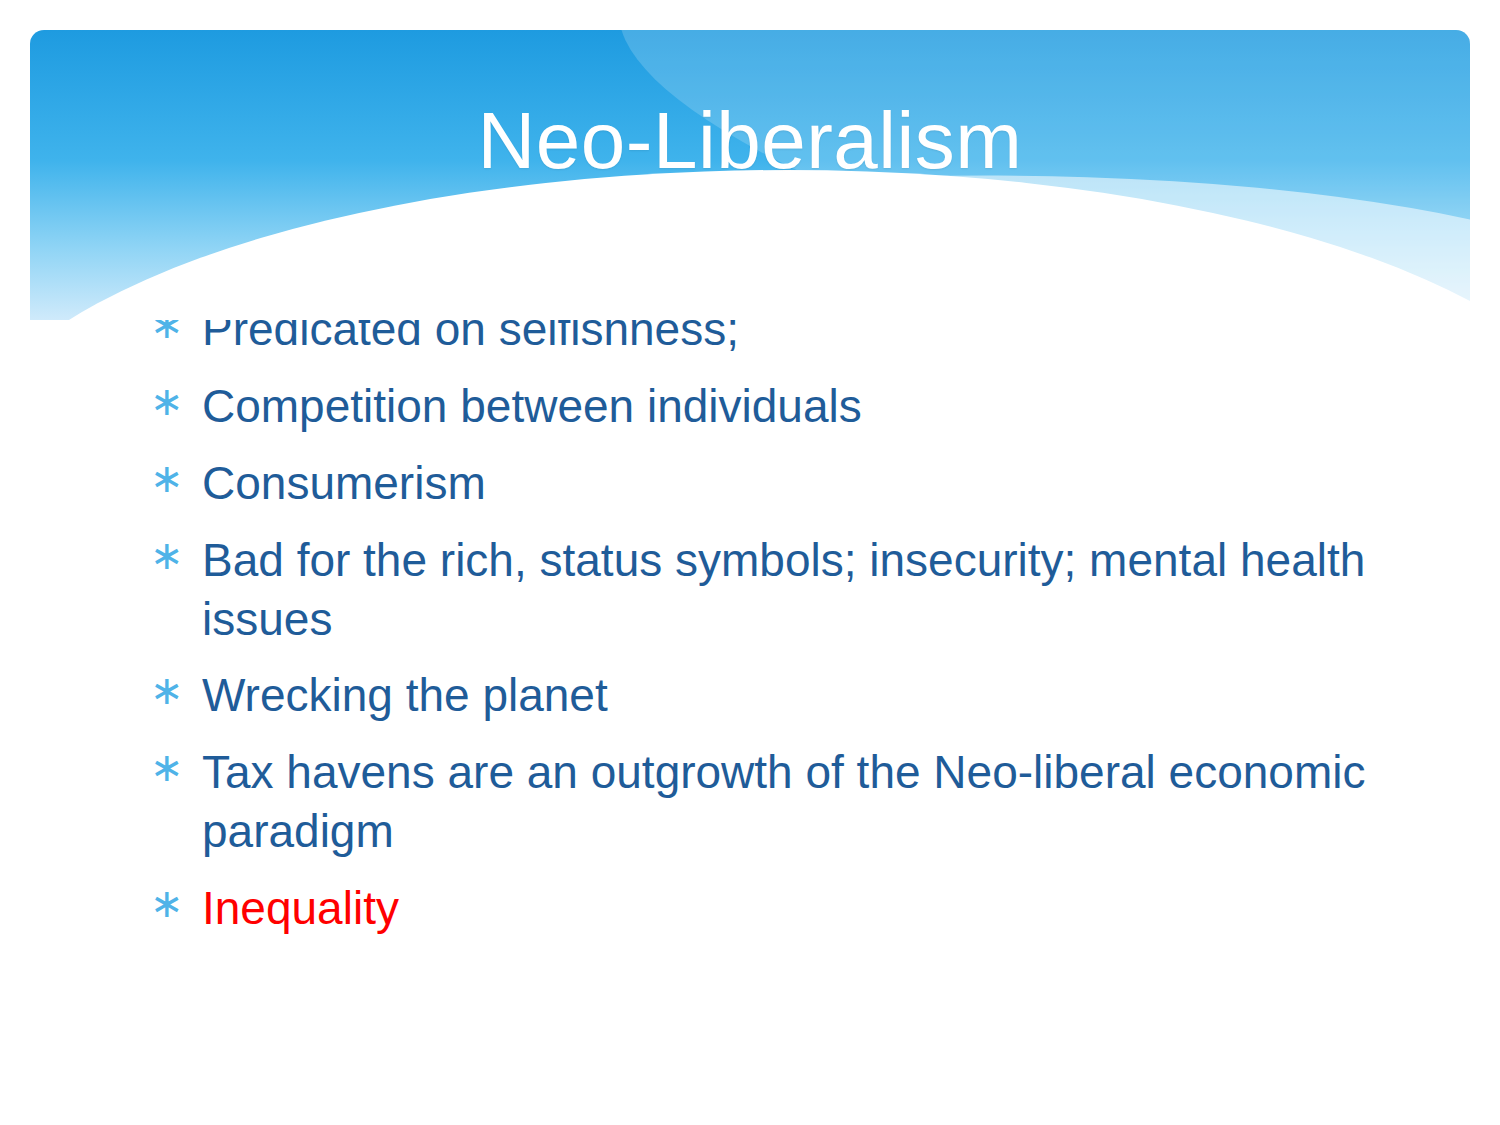Neo-Liberalism
Predicated on selfishness;
Competition between individuals
Consumerism
Bad for the rich, status symbols; insecurity; mental health issues
Wrecking the planet
Tax havens are an outgrowth of the Neo-liberal economic paradigm
Inequality